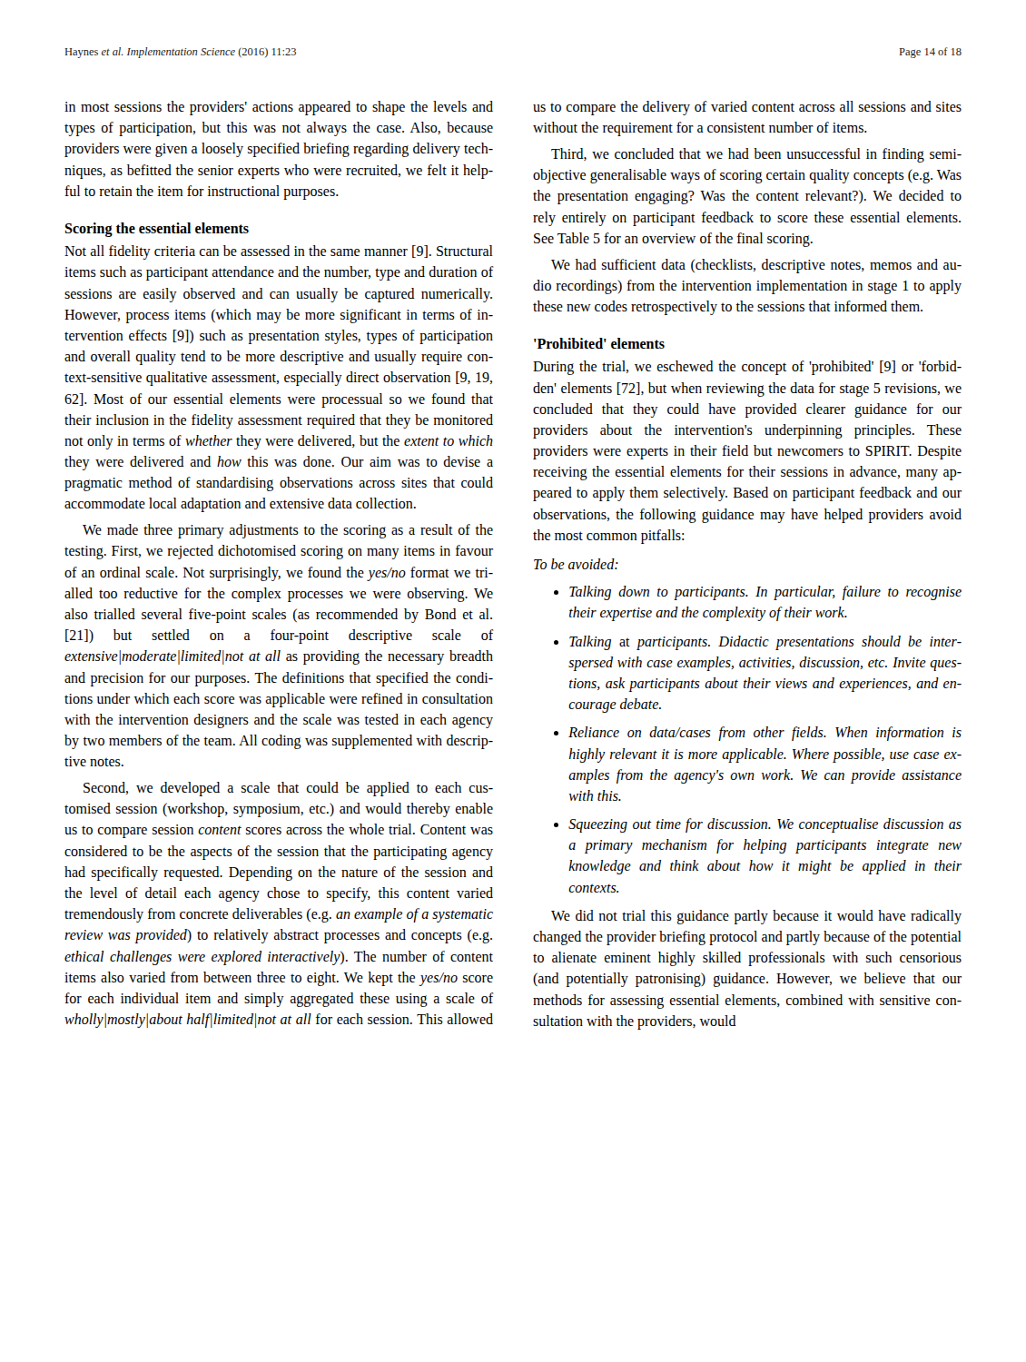Haynes et al. Implementation Science (2016) 11:23 Page 14 of 18
in most sessions the providers' actions appeared to shape the levels and types of participation, but this was not always the case. Also, because providers were given a loosely specified briefing regarding delivery techniques, as befitted the senior experts who were recruited, we felt it helpful to retain the item for instructional purposes.
Scoring the essential elements
Not all fidelity criteria can be assessed in the same manner [9]. Structural items such as participant attendance and the number, type and duration of sessions are easily observed and can usually be captured numerically. However, process items (which may be more significant in terms of intervention effects [9]) such as presentation styles, types of participation and overall quality tend to be more descriptive and usually require context-sensitive qualitative assessment, especially direct observation [9, 19, 62]. Most of our essential elements were processual so we found that their inclusion in the fidelity assessment required that they be monitored not only in terms of whether they were delivered, but the extent to which they were delivered and how this was done. Our aim was to devise a pragmatic method of standardising observations across sites that could accommodate local adaptation and extensive data collection.
We made three primary adjustments to the scoring as a result of the testing. First, we rejected dichotomised scoring on many items in favour of an ordinal scale. Not surprisingly, we found the yes/no format we trialled too reductive for the complex processes we were observing. We also trialled several five-point scales (as recommended by Bond et al. [21]) but settled on a four-point descriptive scale of extensive|moderate|limited|not at all as providing the necessary breadth and precision for our purposes. The definitions that specified the conditions under which each score was applicable were refined in consultation with the intervention designers and the scale was tested in each agency by two members of the team. All coding was supplemented with descriptive notes.
Second, we developed a scale that could be applied to each customised session (workshop, symposium, etc.) and would thereby enable us to compare session content scores across the whole trial. Content was considered to be the aspects of the session that the participating agency had specifically requested. Depending on the nature of the session and the level of detail each agency chose to specify, this content varied tremendously from concrete deliverables (e.g. an example of a systematic review was provided) to relatively abstract processes and concepts (e.g. ethical challenges were explored interactively). The number of content items also varied from between three to eight. We kept the yes/no score for each individual item and simply aggregated these using a scale of wholly|mostly|about half|limited|not at all for each session. This allowed us to compare the delivery of varied content across all sessions and sites without the requirement for a consistent number of items.
Third, we concluded that we had been unsuccessful in finding semi-objective generalisable ways of scoring certain quality concepts (e.g. Was the presentation engaging? Was the content relevant?). We decided to rely entirely on participant feedback to score these essential elements. See Table 5 for an overview of the final scoring.
We had sufficient data (checklists, descriptive notes, memos and audio recordings) from the intervention implementation in stage 1 to apply these new codes retrospectively to the sessions that informed them.
'Prohibited' elements
During the trial, we eschewed the concept of 'prohibited' [9] or 'forbidden' elements [72], but when reviewing the data for stage 5 revisions, we concluded that they could have provided clearer guidance for our providers about the intervention's underpinning principles. These providers were experts in their field but newcomers to SPIRIT. Despite receiving the essential elements for their sessions in advance, many appeared to apply them selectively. Based on participant feedback and our observations, the following guidance may have helped providers avoid the most common pitfalls:
To be avoided:
Talking down to participants. In particular, failure to recognise their expertise and the complexity of their work.
Talking at participants. Didactic presentations should be interspersed with case examples, activities, discussion, etc. Invite questions, ask participants about their views and experiences, and encourage debate.
Reliance on data/cases from other fields. When information is highly relevant it is more applicable. Where possible, use case examples from the agency's own work. We can provide assistance with this.
Squeezing out time for discussion. We conceptualise discussion as a primary mechanism for helping participants integrate new knowledge and think about how it might be applied in their contexts.
We did not trial this guidance partly because it would have radically changed the provider briefing protocol and partly because of the potential to alienate eminent highly skilled professionals with such censorious (and potentially patronising) guidance. However, we believe that our methods for assessing essential elements, combined with sensitive consultation with the providers, would